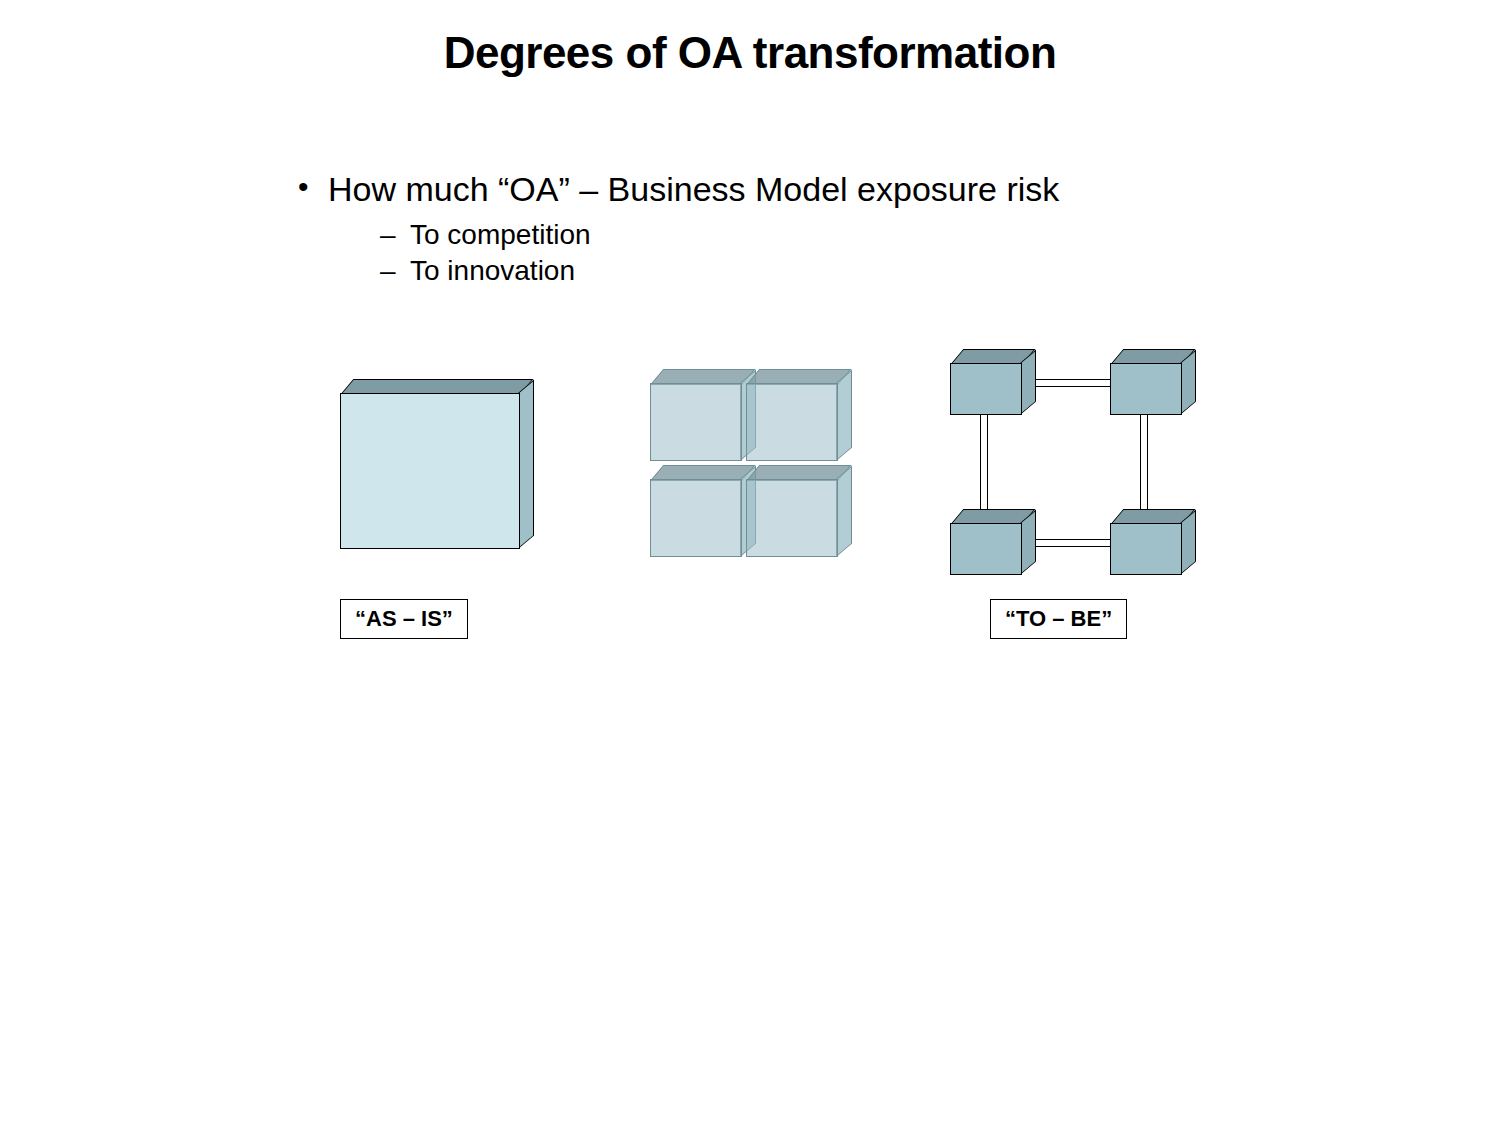Degrees of OA transformation
How much “OA” – Business Model exposure risk
To competition
To innovation
“AS – IS”
“TO – BE”